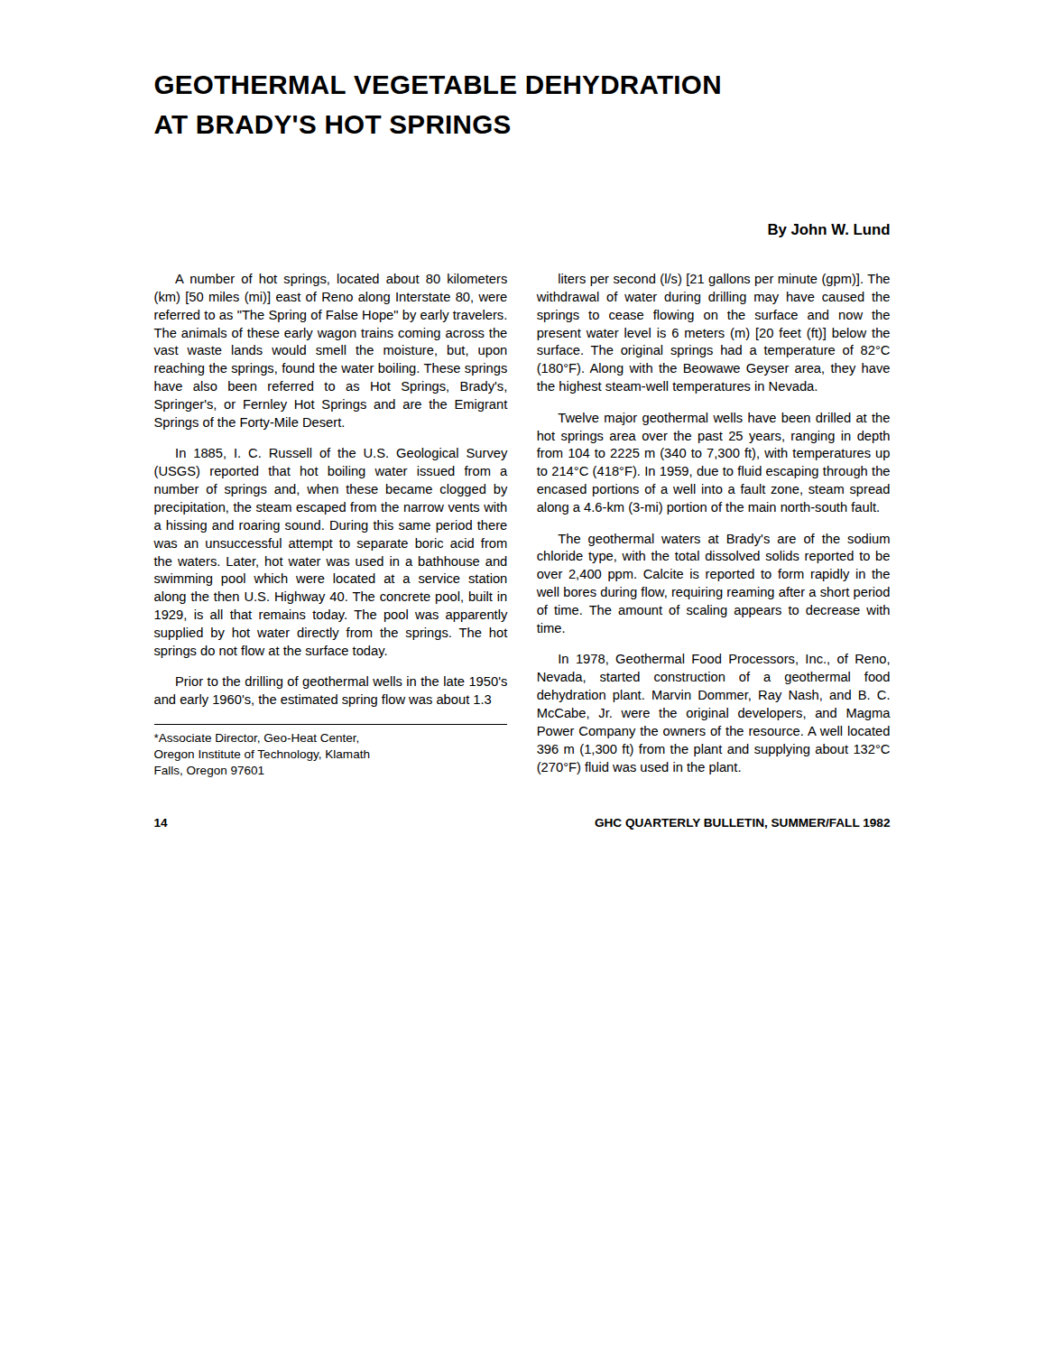GEOTHERMAL VEGETABLE DEHYDRATION
AT BRADY'S HOT SPRINGS
By John W. Lund
A number of hot springs, located about 80 kilometers (km) [50 miles (mi)] east of Reno along Interstate 80, were referred to as "The Spring of False Hope" by early travelers. The animals of these early wagon trains coming across the vast waste lands would smell the moisture, but, upon reaching the springs, found the water boiling. These springs have also been referred to as Hot Springs, Brady's, Springer's, or Fernley Hot Springs and are the Emigrant Springs of the Forty-Mile Desert.
In 1885, I. C. Russell of the U.S. Geological Survey (USGS) reported that hot boiling water issued from a number of springs and, when these became clogged by precipitation, the steam escaped from the narrow vents with a hissing and roaring sound. During this same period there was an unsuccessful attempt to separate boric acid from the waters. Later, hot water was used in a bathhouse and swimming pool which were located at a service station along the then U.S. Highway 40. The concrete pool, built in 1929, is all that remains today. The pool was apparently supplied by hot water directly from the springs. The hot springs do not flow at the surface today.
Prior to the drilling of geothermal wells in the late 1950's and early 1960's, the estimated spring flow was about 1.3
*Associate Director, Geo-Heat Center,
Oregon Institute of Technology, Klamath
Falls, Oregon 97601
liters per second (l/s) [21 gallons per minute (gpm)]. The withdrawal of water during drilling may have caused the springs to cease flowing on the surface and now the present water level is 6 meters (m) [20 feet (ft)] below the surface. The original springs had a temperature of 82°C (180°F). Along with the Beowawe Geyser area, they have the highest steam-well temperatures in Nevada.
Twelve major geothermal wells have been drilled at the hot springs area over the past 25 years, ranging in depth from 104 to 2225 m (340 to 7,300 ft), with temperatures up to 214°C (418°F). In 1959, due to fluid escaping through the encased portions of a well into a fault zone, steam spread along a 4.6-km (3-mi) portion of the main north-south fault.
The geothermal waters at Brady's are of the sodium chloride type, with the total dissolved solids reported to be over 2,400 ppm. Calcite is reported to form rapidly in the well bores during flow, requiring reaming after a short period of time. The amount of scaling appears to decrease with time.
In 1978, Geothermal Food Processors, Inc., of Reno, Nevada, started construction of a geothermal food dehydration plant. Marvin Dommer, Ray Nash, and B. C. McCabe, Jr. were the original developers, and Magma Power Company the owners of the resource. A well located 396 m (1,300 ft) from the plant and supplying about 132°C (270°F) fluid was used in the plant.
14 GHC QUARTERLY BULLETIN, SUMMER/FALL 1982